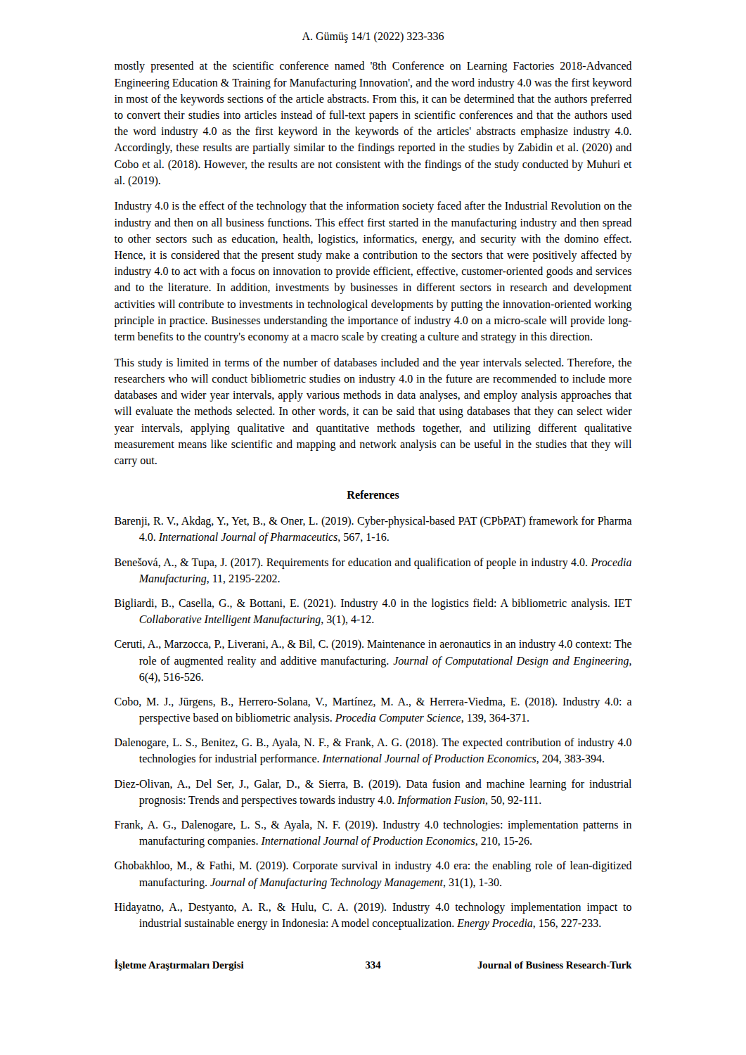A. Gümüş 14/1 (2022) 323-336
mostly presented at the scientific conference named '8th Conference on Learning Factories 2018-Advanced Engineering Education & Training for Manufacturing Innovation', and the word industry 4.0 was the first keyword in most of the keywords sections of the article abstracts. From this, it can be determined that the authors preferred to convert their studies into articles instead of full-text papers in scientific conferences and that the authors used the word industry 4.0 as the first keyword in the keywords of the articles' abstracts emphasize industry 4.0. Accordingly, these results are partially similar to the findings reported in the studies by Zabidin et al. (2020) and Cobo et al. (2018). However, the results are not consistent with the findings of the study conducted by Muhuri et al. (2019).
Industry 4.0 is the effect of the technology that the information society faced after the Industrial Revolution on the industry and then on all business functions. This effect first started in the manufacturing industry and then spread to other sectors such as education, health, logistics, informatics, energy, and security with the domino effect. Hence, it is considered that the present study make a contribution to the sectors that were positively affected by industry 4.0 to act with a focus on innovation to provide efficient, effective, customer-oriented goods and services and to the literature. In addition, investments by businesses in different sectors in research and development activities will contribute to investments in technological developments by putting the innovation-oriented working principle in practice. Businesses understanding the importance of industry 4.0 on a micro-scale will provide long-term benefits to the country's economy at a macro scale by creating a culture and strategy in this direction.
This study is limited in terms of the number of databases included and the year intervals selected. Therefore, the researchers who will conduct bibliometric studies on industry 4.0 in the future are recommended to include more databases and wider year intervals, apply various methods in data analyses, and employ analysis approaches that will evaluate the methods selected. In other words, it can be said that using databases that they can select wider year intervals, applying qualitative and quantitative methods together, and utilizing different qualitative measurement means like scientific and mapping and network analysis can be useful in the studies that they will carry out.
References
Barenji, R. V., Akdag, Y., Yet, B., & Oner, L. (2019). Cyber-physical-based PAT (CPbPAT) framework for Pharma 4.0. International Journal of Pharmaceutics, 567, 1-16.
Benešová, A., & Tupa, J. (2017). Requirements for education and qualification of people in industry 4.0. Procedia Manufacturing, 11, 2195-2202.
Bigliardi, B., Casella, G., & Bottani, E. (2021). Industry 4.0 in the logistics field: A bibliometric analysis. IET Collaborative Intelligent Manufacturing, 3(1), 4-12.
Ceruti, A., Marzocca, P., Liverani, A., & Bil, C. (2019). Maintenance in aeronautics in an industry 4.0 context: The role of augmented reality and additive manufacturing. Journal of Computational Design and Engineering, 6(4), 516-526.
Cobo, M. J., Jürgens, B., Herrero-Solana, V., Martínez, M. A., & Herrera-Viedma, E. (2018). Industry 4.0: a perspective based on bibliometric analysis. Procedia Computer Science, 139, 364-371.
Dalenogare, L. S., Benitez, G. B., Ayala, N. F., & Frank, A. G. (2018). The expected contribution of industry 4.0 technologies for industrial performance. International Journal of Production Economics, 204, 383-394.
Diez-Olivan, A., Del Ser, J., Galar, D., & Sierra, B. (2019). Data fusion and machine learning for industrial prognosis: Trends and perspectives towards industry 4.0. Information Fusion, 50, 92-111.
Frank, A. G., Dalenogare, L. S., & Ayala, N. F. (2019). Industry 4.0 technologies: implementation patterns in manufacturing companies. International Journal of Production Economics, 210, 15-26.
Ghobakhloo, M., & Fathi, M. (2019). Corporate survival in industry 4.0 era: the enabling role of lean-digitized manufacturing. Journal of Manufacturing Technology Management, 31(1), 1-30.
Hidayatno, A., Destyanto, A. R., & Hulu, C. A. (2019). Industry 4.0 technology implementation impact to industrial sustainable energy in Indonesia: A model conceptualization. Energy Procedia, 156, 227-233.
İşletme Araştırmaları Dergisi
334
Journal of Business Research-Turk